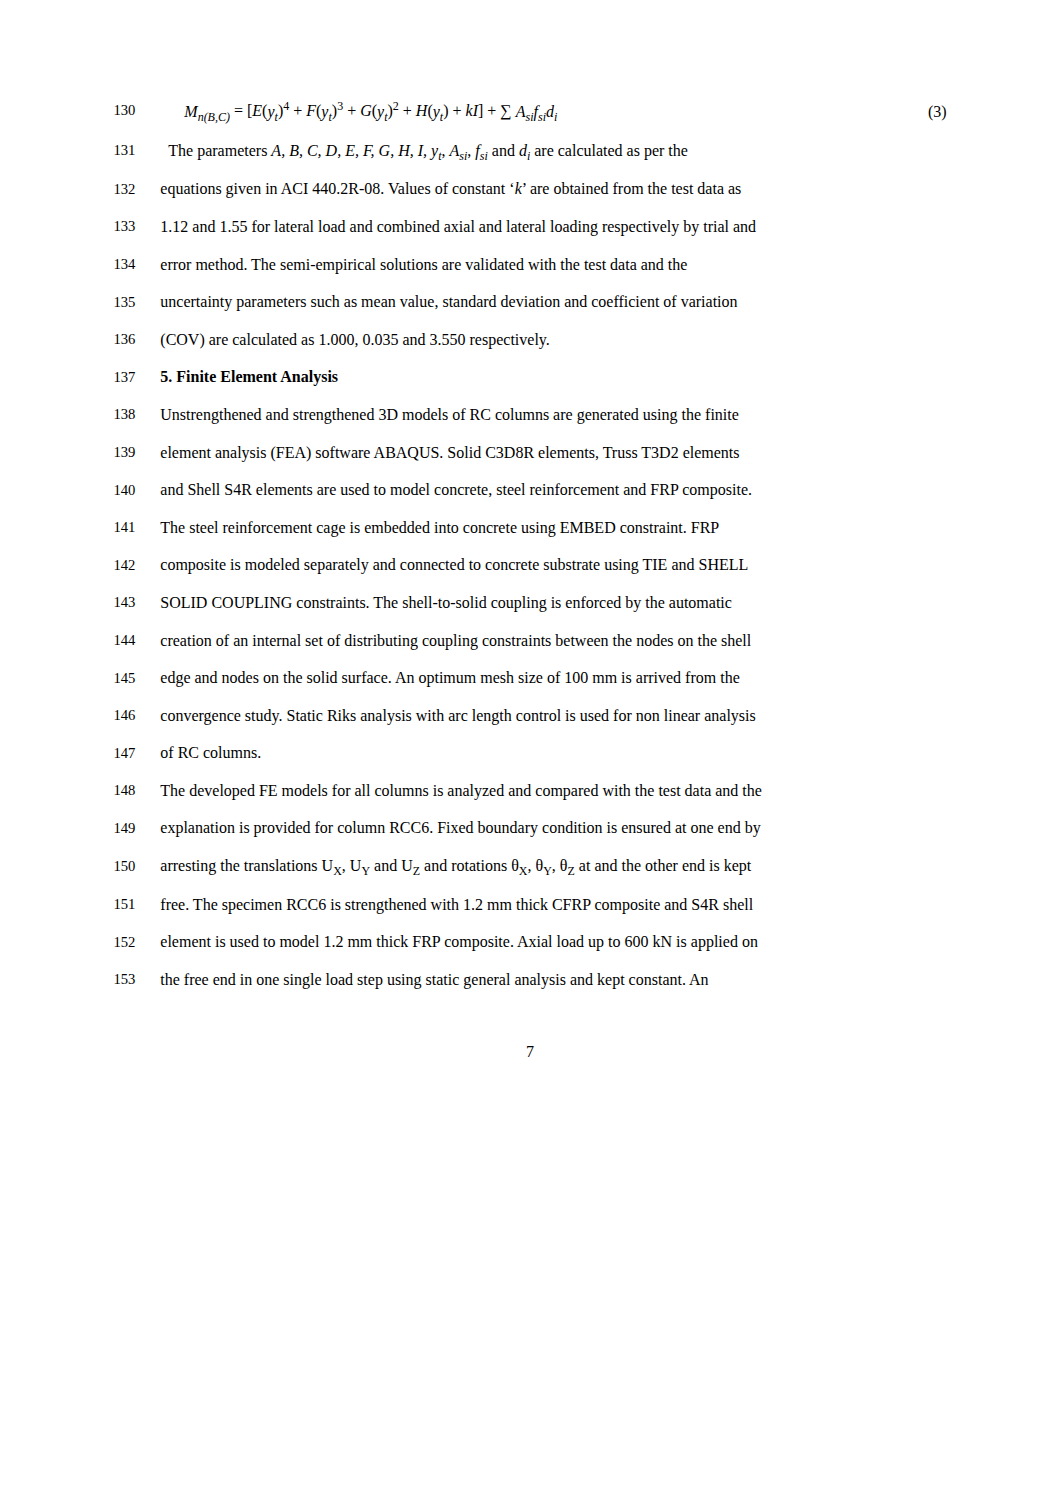130
Mn(B,C) = [E(yt)4 + F(yt)3 + G(yt)2 + H(yt) + kI] + ∑ Asifsidi (3)
131
The parameters A, B, C, D, E, F, G, H, I, yt, Asi, fsi and di are calculated as per the
132
equations given in ACI 440.2R-08. Values of constant ‘k’ are obtained from the test data as
133
1.12 and 1.55 for lateral load and combined axial and lateral loading respectively by trial and
134
error method. The semi-empirical solutions are validated with the test data and the
135
uncertainty parameters such as mean value, standard deviation and coefficient of variation
136
(COV) are calculated as 1.000, 0.035 and 3.550 respectively.
137
5. Finite Element Analysis
138
Unstrengthened and strengthened 3D models of RC columns are generated using the finite
139
element analysis (FEA) software ABAQUS. Solid C3D8R elements, Truss T3D2 elements
140
and Shell S4R elements are used to model concrete, steel reinforcement and FRP composite.
141
The steel reinforcement cage is embedded into concrete using EMBED constraint. FRP
142
composite is modeled separately and connected to concrete substrate using TIE and SHELL
143
SOLID COUPLING constraints. The shell-to-solid coupling is enforced by the automatic
144
creation of an internal set of distributing coupling constraints between the nodes on the shell
145
edge and nodes on the solid surface. An optimum mesh size of 100 mm is arrived from the
146
convergence study. Static Riks analysis with arc length control is used for non linear analysis
147
of RC columns.
148
The developed FE models for all columns is analyzed and compared with the test data and the
149
explanation is provided for column RCC6. Fixed boundary condition is ensured at one end by
150
arresting the translations UX, UY and UZ and rotations θX, θY, θZ at and the other end is kept
151
free. The specimen RCC6 is strengthened with 1.2 mm thick CFRP composite and S4R shell
152
element is used to model 1.2 mm thick FRP composite. Axial load up to 600 kN is applied on
153
the free end in one single load step using static general analysis and kept constant. An
7